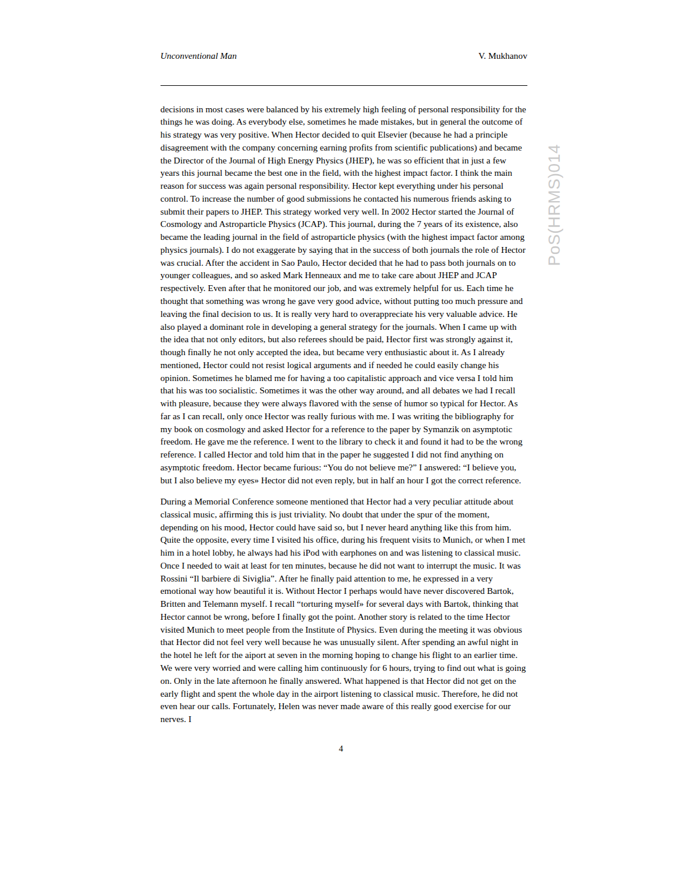Unconventional Man V. Mukhanov
PoS(HRMS)014
decisions in most cases were balanced by his extremely high feeling of personal responsibility for the things he was doing. As everybody else, sometimes he made mistakes, but in general the outcome of his strategy was very positive. When Hector decided to quit Elsevier (because he had a principle disagreement with the company concerning earning profits from scientific publications) and became the Director of the Journal of High Energy Physics (JHEP), he was so efficient that in just a few years this journal became the best one in the field, with the highest impact factor. I think the main reason for success was again personal responsibility. Hector kept everything under his personal control. To increase the number of good submissions he contacted his numerous friends asking to submit their papers to JHEP. This strategy worked very well. In 2002 Hector started the Journal of Cosmology and Astroparticle Physics (JCAP). This journal, during the 7 years of its existence, also became the leading journal in the field of astroparticle physics (with the highest impact factor among physics journals). I do not exaggerate by saying that in the success of both journals the role of Hector was crucial. After the accident in Sao Paulo, Hector decided that he had to pass both journals on to younger colleagues, and so asked Mark Henneaux and me to take care about JHEP and JCAP respectively. Even after that he monitored our job, and was extremely helpful for us. Each time he thought that something was wrong he gave very good advice, without putting too much pressure and leaving the final decision to us. It is really very hard to overappreciate his very valuable advice. He also played a dominant role in developing a general strategy for the journals. When I came up with the idea that not only editors, but also referees should be paid, Hector first was strongly against it, though finally he not only accepted the idea, but became very enthusiastic about it. As I already mentioned, Hector could not resist logical arguments and if needed he could easily change his opinion. Sometimes he blamed me for having a too capitalistic approach and vice versa I told him that his was too socialistic. Sometimes it was the other way around, and all debates we had I recall with pleasure, because they were always flavored with the sense of humor so typical for Hector. As far as I can recall, only once Hector was really furious with me. I was writing the bibliography for my book on cosmology and asked Hector for a reference to the paper by Symanzik on asymptotic freedom. He gave me the reference. I went to the library to check it and found it had to be the wrong reference. I called Hector and told him that in the paper he suggested I did not find anything on asymptotic freedom. Hector became furious: “You do not believe me?” I answered: “I believe you, but I also believe my eyes» Hector did not even reply, but in half an hour I got the correct reference.
During a Memorial Conference someone mentioned that Hector had a very peculiar attitude about classical music, affirming this is just triviality. No doubt that under the spur of the moment, depending on his mood, Hector could have said so, but I never heard anything like this from him. Quite the opposite, every time I visited his office, during his frequent visits to Munich, or when I met him in a hotel lobby, he always had his iPod with earphones on and was listening to classical music. Once I needed to wait at least for ten minutes, because he did not want to interrupt the music. It was Rossini “Il barbiere di Siviglia”. After he finally paid attention to me, he expressed in a very emotional way how beautiful it is. Without Hector I perhaps would have never discovered Bartok, Britten and Telemann myself. I recall “torturing myself» for several days with Bartok, thinking that Hector cannot be wrong, before I finally got the point. Another story is related to the time Hector visited Munich to meet people from the Institute of Physics. Even during the meeting it was obvious that Hector did not feel very well because he was unusually silent. After spending an awful night in the hotel he left for the aiport at seven in the morning hoping to change his flight to an earlier time. We were very worried and were calling him continuously for 6 hours, trying to find out what is going on. Only in the late afternoon he finally answered. What happened is that Hector did not get on the early flight and spent the whole day in the airport listening to classical music. Therefore, he did not even hear our calls. Fortunately, Helen was never made aware of this really good exercise for our nerves. I
4